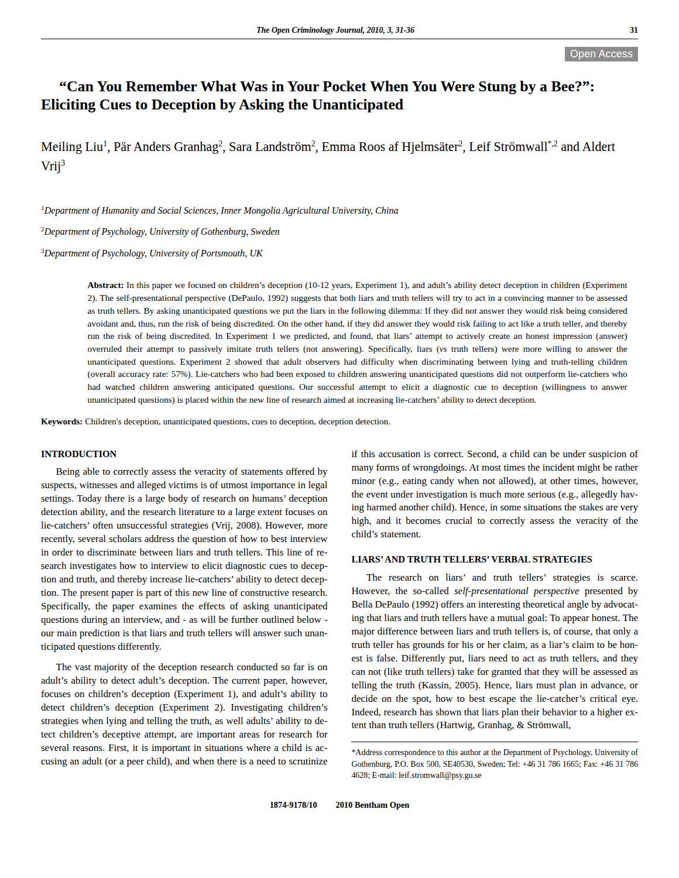The Open Criminology Journal, 2010, 3, 31-36 31
Open Access
“Can You Remember What Was in Your Pocket When You Were Stung by a Bee?”: Eliciting Cues to Deception by Asking the Unanticipated
Meiling Liu1, Pär Anders Granhag2, Sara Landström2, Emma Roos af Hjelmsäter2, Leif Strömwall*,2 and Aldert Vrij3
1Department of Humanity and Social Sciences, Inner Mongolia Agricultural University, China
2Department of Psychology, University of Gothenburg, Sweden
3Department of Psychology, University of Portsmouth, UK
Abstract: In this paper we focused on children’s deception (10-12 years, Experiment 1), and adult’s ability detect deception in children (Experiment 2). The self-presentational perspective (DePaulo, 1992) suggests that both liars and truth tellers will try to act in a convincing manner to be assessed as truth tellers. By asking unanticipated questions we put the liars in the following dilemma: If they did not answer they would risk being considered avoidant and, thus, run the risk of being discredited. On the other hand, if they did answer they would risk failing to act like a truth teller, and thereby run the risk of being discredited. In Experiment 1 we predicted, and found, that liars’ attempt to actively create an honest impression (answer) overruled their attempt to passively imitate truth tellers (not answering). Specifically, liars (vs truth tellers) were more willing to answer the unanticipated questions. Experiment 2 showed that adult observers had difficulty when discriminating between lying and truth-telling children (overall accuracy rate: 57%). Lie-catchers who had been exposed to children answering unanticipated questions did not outperform lie-catchers who had watched children answering anticipated questions. Our successful attempt to elicit a diagnostic cue to deception (willingness to answer unanticipated questions) is placed within the new line of research aimed at increasing lie-catchers’ ability to detect deception.
Keywords: Children's deception, unanticipated questions, cues to deception, deception detection.
INTRODUCTION
Being able to correctly assess the veracity of statements offered by suspects, witnesses and alleged victims is of utmost importance in legal settings. Today there is a large body of research on humans’ deception detection ability, and the research literature to a large extent focuses on lie-catchers’ often unsuccessful strategies (Vrij, 2008). However, more recently, several scholars address the question of how to best interview in order to discriminate between liars and truth tellers. This line of research investigates how to interview to elicit diagnostic cues to deception and truth, and thereby increase lie-catchers’ ability to detect deception. The present paper is part of this new line of constructive research. Specifically, the paper examines the effects of asking unanticipated questions during an interview, and - as will be further outlined below - our main prediction is that liars and truth tellers will answer such unanticipated questions differently.
The vast majority of the deception research conducted so far is on adult’s ability to detect adult’s deception. The current paper, however, focuses on children’s deception (Experiment 1), and adult’s ability to detect children’s deception (Experiment 2). Investigating children’s strategies when lying and telling the truth, as well adults’ ability to detect children’s deceptive attempt, are important areas for research for several reasons. First, it is important in situations where a child is accusing an adult (or a peer child), and when there is a need to scrutinize if this accusation is correct. Second, a child can be under suspicion of many forms of wrongdoings. At most times the incident might be rather minor (e.g., eating candy when not allowed), at other times, however, the event under investigation is much more serious (e.g., allegedly having harmed another child). Hence, in some situations the stakes are very high, and it becomes crucial to correctly assess the veracity of the child’s statement.
LIARS’ AND TRUTH TELLERS’ VERBAL STRATEGIES
The research on liars’ and truth tellers’ strategies is scarce. However, the so-called self-presentational perspective presented by Bella DePaulo (1992) offers an interesting theoretical angle by advocating that liars and truth tellers have a mutual goal: To appear honest. The major difference between liars and truth tellers is, of course, that only a truth teller has grounds for his or her claim, as a liar’s claim to be honest is false. Differently put, liars need to act as truth tellers, and they can not (like truth tellers) take for granted that they will be assessed as telling the truth (Kassin, 2005). Hence, liars must plan in advance, or decide on the spot, how to best escape the lie-catcher’s critical eye. Indeed, research has shown that liars plan their behavior to a higher extent than truth tellers (Hartwig, Granhag, & Strömwall,
*Address correspondence to this author at the Department of Psychology, University of Gothenburg, P.O. Box 500, SE40530, Sweden; Tel: +46 31 786 1665; Fax: +46 31 786 4628; E-mail: leif.stromwall@psy.gu.se
1874-9178/102010 Bentham Open